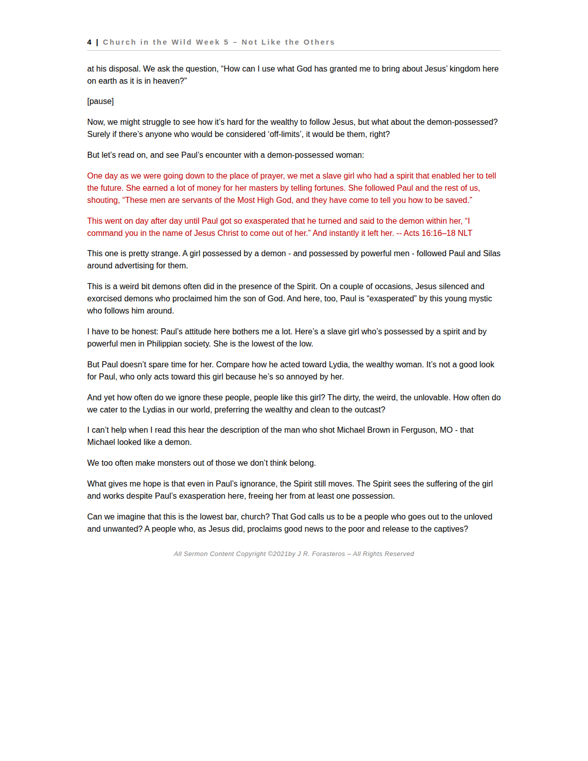4 | Church in the Wild Week 5 – Not Like the Others
at his disposal. We ask the question, “How can I use what God has granted me to bring about Jesus’ kingdom here on earth as it is in heaven?”
[pause]
Now, we might struggle to see how it’s hard for the wealthy to follow Jesus, but what about the demon-possessed? Surely if there’s anyone who would be considered ‘off-limits’, it would be them, right?
But let’s read on, and see Paul’s encounter with a demon-possessed woman:
One day as we were going down to the place of prayer, we met a slave girl who had a spirit that enabled her to tell the future. She earned a lot of money for her masters by telling fortunes. She followed Paul and the rest of us, shouting, “These men are servants of the Most High God, and they have come to tell you how to be saved.”
This went on day after day until Paul got so exasperated that he turned and said to the demon within her, “I command you in the name of Jesus Christ to come out of her.” And instantly it left her. -- Acts 16:16–18 NLT
This one is pretty strange. A girl possessed by a demon - and possessed by powerful men - followed Paul and Silas around advertising for them.
This is a weird bit demons often did in the presence of the Spirit. On a couple of occasions, Jesus silenced and exorcised demons who proclaimed him the son of God. And here, too, Paul is “exasperated” by this young mystic who follows him around.
I have to be honest: Paul’s attitude here bothers me a lot. Here’s a slave girl who’s possessed by a spirit and by powerful men in Philippian society. She is the lowest of the low.
But Paul doesn’t spare time for her. Compare how he acted toward Lydia, the wealthy woman. It’s not a good look for Paul, who only acts toward this girl because he’s so annoyed by her.
And yet how often do we ignore these people, people like this girl? The dirty, the weird, the unlovable. How often do we cater to the Lydias in our world, preferring the wealthy and clean to the outcast?
I can’t help when I read this hear the description of the man who shot Michael Brown in Ferguson, MO - that Michael looked like a demon.
We too often make monsters out of those we don’t think belong.
What gives me hope is that even in Paul’s ignorance, the Spirit still moves. The Spirit sees the suffering of the girl and works despite Paul’s exasperation here, freeing her from at least one possession.
Can we imagine that this is the lowest bar, church? That God calls us to be a people who goes out to the unloved and unwanted? A people who, as Jesus did, proclaims good news to the poor and release to the captives?
All Sermon Content Copyright ©2021by J R. Forasteros – All Rights Reserved